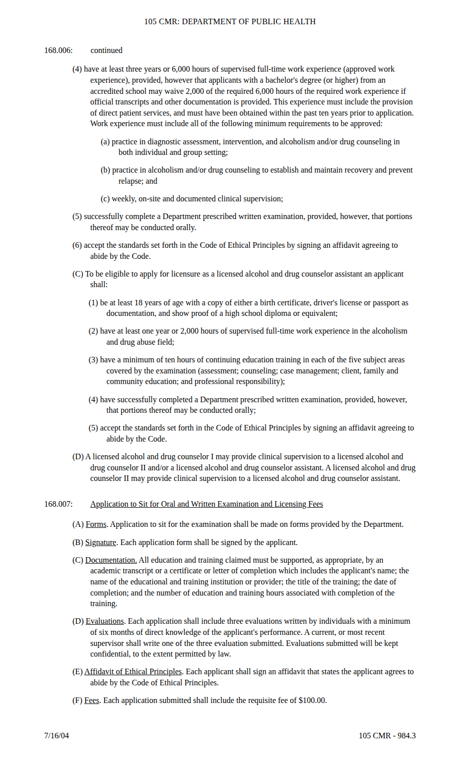105 CMR: DEPARTMENT OF PUBLIC HEALTH
168.006: continued
(4) have at least three years or 6,000 hours of supervised full-time work experience (approved work experience), provided, however that applicants with a bachelor's degree (or higher) from an accredited school may waive 2,000 of the required 6,000 hours of the required work experience if official transcripts and other documentation is provided. This experience must include the provision of direct patient services, and must have been obtained within the past ten years prior to application. Work experience must include all of the following minimum requirements to be approved:
(a) practice in diagnostic assessment, intervention, and alcoholism and/or drug counseling in both individual and group setting;
(b) practice in alcoholism and/or drug counseling to establish and maintain recovery and prevent relapse; and
(c) weekly, on-site and documented clinical supervision;
(5) successfully complete a Department prescribed written examination, provided, however, that portions thereof may be conducted orally.
(6) accept the standards set forth in the Code of Ethical Principles by signing an affidavit agreeing to abide by the Code.
(C) To be eligible to apply for licensure as a licensed alcohol and drug counselor assistant an applicant shall:
(1) be at least 18 years of age with a copy of either a birth certificate, driver's license or passport as documentation, and show proof of a high school diploma or equivalent;
(2) have at least one year or 2,000 hours of supervised full-time work experience in the alcoholism and drug abuse field;
(3) have a minimum of ten hours of continuing education training in each of the five subject areas covered by the examination (assessment; counseling; case management; client, family and community education; and professional responsibility);
(4) have successfully completed a Department prescribed written examination, provided, however, that portions thereof may be conducted orally;
(5) accept the standards set forth in the Code of Ethical Principles by signing an affidavit agreeing to abide by the Code.
(D) A licensed alcohol and drug counselor I may provide clinical supervision to a licensed alcohol and drug counselor II and/or a licensed alcohol and drug counselor assistant. A licensed alcohol and drug counselor II may provide clinical supervision to a licensed alcohol and drug counselor assistant.
168.007: Application to Sit for Oral and Written Examination and Licensing Fees
(A) Forms. Application to sit for the examination shall be made on forms provided by the Department.
(B) Signature. Each application form shall be signed by the applicant.
(C) Documentation. All education and training claimed must be supported, as appropriate, by an academic transcript or a certificate or letter of completion which includes the applicant's name; the name of the educational and training institution or provider; the title of the training; the date of completion; and the number of education and training hours associated with completion of the training.
(D) Evaluations. Each application shall include three evaluations written by individuals with a minimum of six months of direct knowledge of the applicant's performance. A current, or most recent supervisor shall write one of the three evaluation submitted. Evaluations submitted will be kept confidential, to the extent permitted by law.
(E) Affidavit of Ethical Principles. Each applicant shall sign an affidavit that states the applicant agrees to abide by the Code of Ethical Principles.
(F) Fees. Each application submitted shall include the requisite fee of $100.00.
7/16/04 105 CMR - 984.3